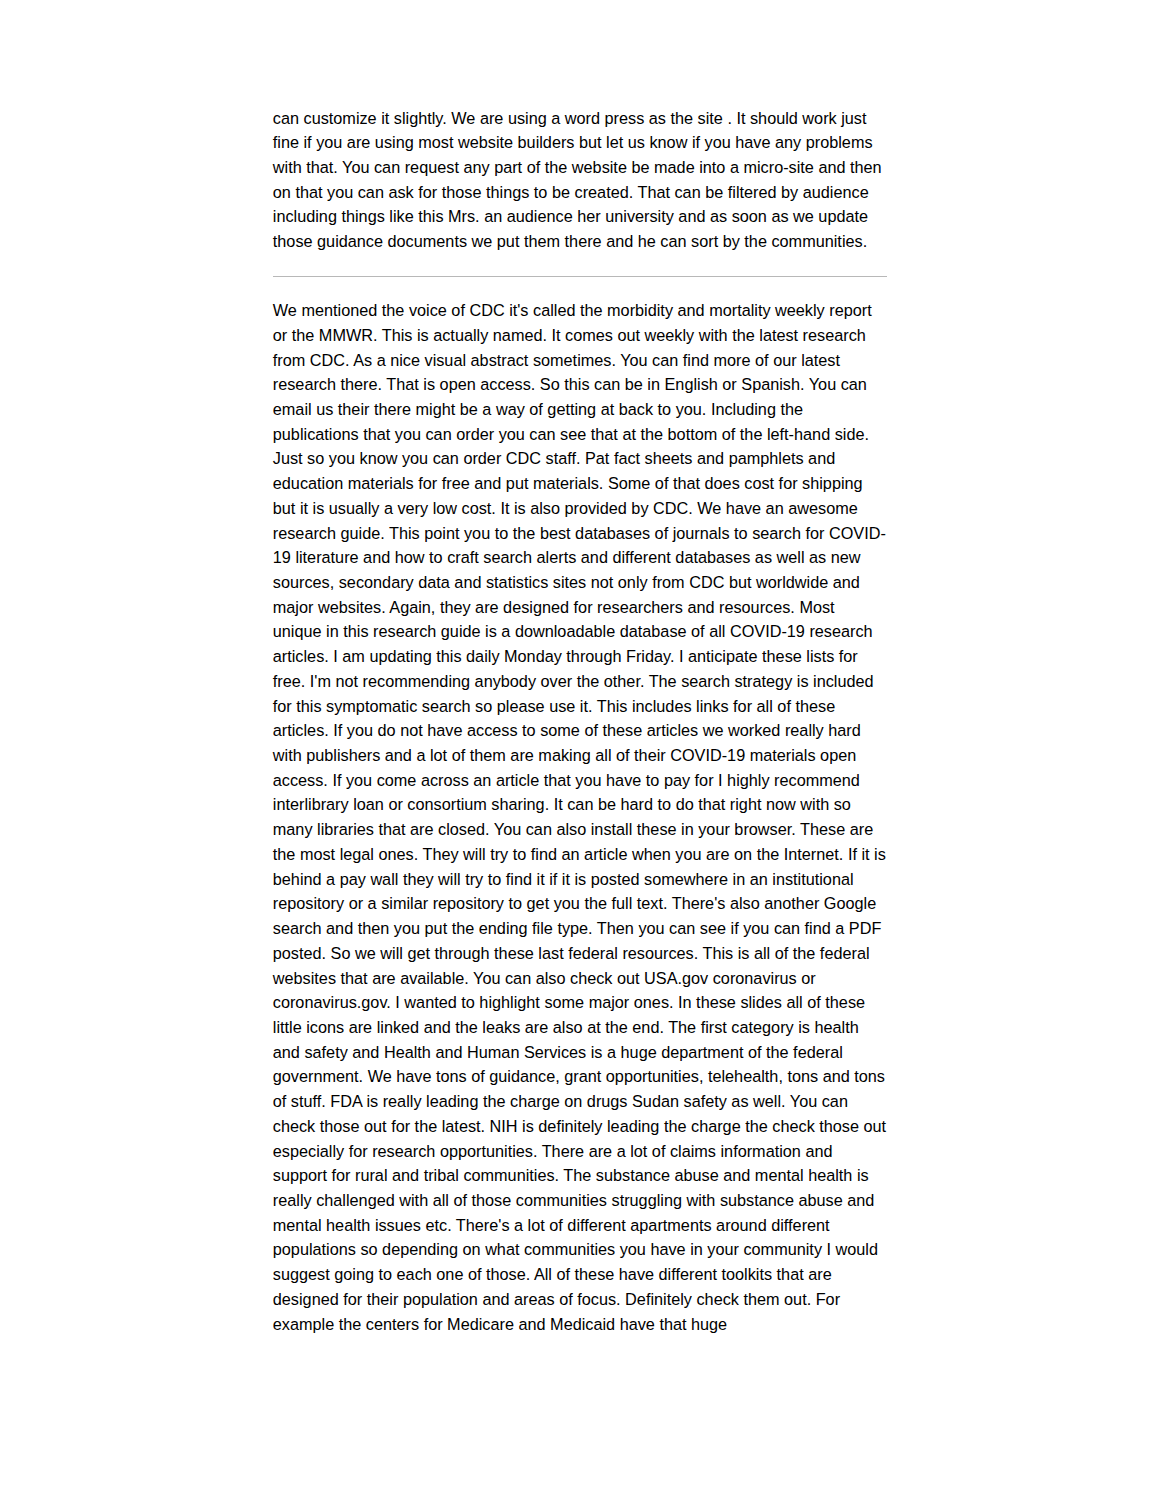can customize it slightly. We are using a word press as the site . It should work just fine if you are using most website builders but let us know if you have any problems with that. You can request any part of the website be made into a micro-site and then on that you can ask for those things to be created. That can be filtered by audience including things like this Mrs. an audience her university and as soon as we update those guidance documents we put them there and he can sort by the communities.
We mentioned the voice of CDC it's called the morbidity and mortality weekly report or the MMWR. This is actually named. It comes out weekly with the latest research from CDC. As a nice visual abstract sometimes. You can find more of our latest research there. That is open access. So this can be in English or Spanish. You can email us their there might be a way of getting at back to you. Including the publications that you can order you can see that at the bottom of the left-hand side. Just so you know you can order CDC staff. Pat fact sheets and pamphlets and education materials for free and put materials. Some of that does cost for shipping but it is usually a very low cost. It is also provided by CDC. We have an awesome research guide. This point you to the best databases of journals to search for COVID-19 literature and how to craft search alerts and different databases as well as new sources, secondary data and statistics sites not only from CDC but worldwide and major websites. Again, they are designed for researchers and resources. Most unique in this research guide is a downloadable database of all COVID-19 research articles. I am updating this daily Monday through Friday. I anticipate these lists for free. I'm not recommending anybody over the other. The search strategy is included for this symptomatic search so please use it. This includes links for all of these articles. If you do not have access to some of these articles we worked really hard with publishers and a lot of them are making all of their COVID-19 materials open access. If you come across an article that you have to pay for I highly recommend interlibrary loan or consortium sharing. It can be hard to do that right now with so many libraries that are closed. You can also install these in your browser. These are the most legal ones. They will try to find an article when you are on the Internet. If it is behind a pay wall they will try to find it if it is posted somewhere in an institutional repository or a similar repository to get you the full text. There's also another Google search and then you put the ending file type. Then you can see if you can find a PDF posted. So we will get through these last federal resources. This is all of the federal websites that are available. You can also check out USA.gov coronavirus or coronavirus.gov. I wanted to highlight some major ones. In these slides all of these little icons are linked and the leaks are also at the end. The first category is health and safety and Health and Human Services is a huge department of the federal government. We have tons of guidance, grant opportunities, telehealth, tons and tons of stuff. FDA is really leading the charge on drugs Sudan safety as well. You can check those out for the latest. NIH is definitely leading the charge the check those out especially for research opportunities. There are a lot of claims information and support for rural and tribal communities. The substance abuse and mental health is really challenged with all of those communities struggling with substance abuse and mental health issues etc. There's a lot of different apartments around different populations so depending on what communities you have in your community I would suggest going to each one of those. All of these have different toolkits that are designed for their population and areas of focus. Definitely check them out. For example the centers for Medicare and Medicaid have that huge